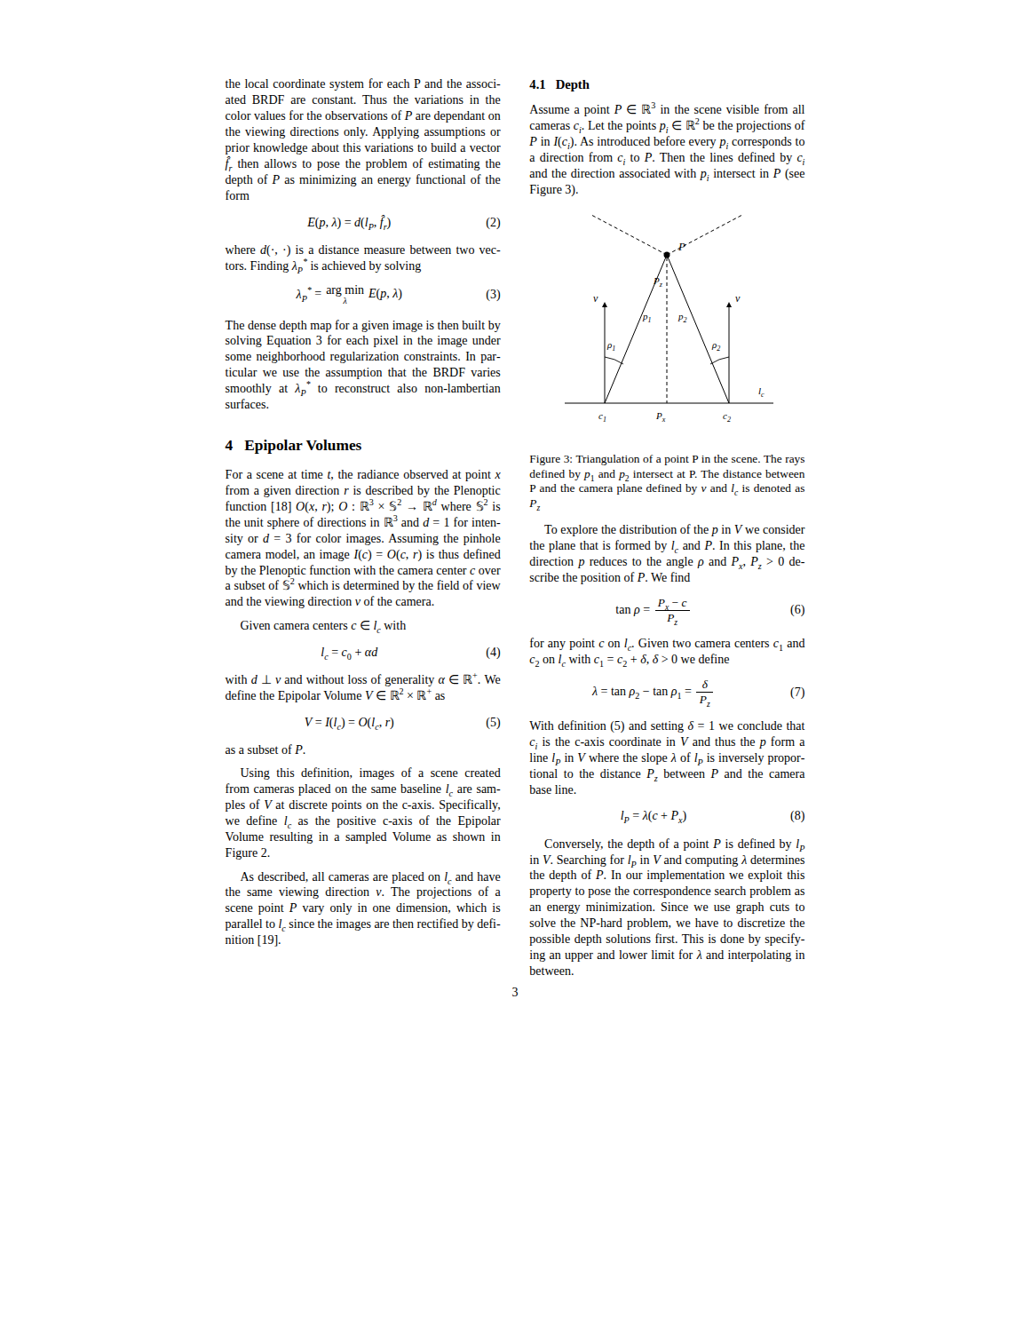the local coordinate system for each P and the associated BRDF are constant. Thus the variations in the color values for the observations of P are dependant on the viewing directions only. Applying assumptions or prior knowledge about this variations to build a vector f̂r then allows to pose the problem of estimating the depth of P as minimizing an energy functional of the form
E(p, λ) = d(lP, f̂r)
(2)
where d(·, ·) is a distance measure between two vectors. Finding λP* is achieved by solving
λP* = arg min λ E(p, λ)
(3)
The dense depth map for a given image is then built by solving Equation 3 for each pixel in the image under some neighborhood regularization constraints. In particular we use the assumption that the BRDF varies smoothly at λP* to reconstruct also non-lambertian surfaces.
4 Epipolar Volumes
For a scene at time t, the radiance observed at point x from a given direction r is described by the Plenoptic function [18] O(x, r); O : ℝ3 × 𝕊2 → ℝd where 𝕊2 is the unit sphere of directions in ℝ3 and d = 1 for intensity or d = 3 for color images. Assuming the pinhole camera model, an image I(c) = O(c, r) is thus defined by the Plenoptic function with the camera center c over a subset of 𝕊2 which is determined by the field of view and the viewing direction v of the camera.
Given camera centers c ∈ lc with
lc = c0 + αd
(4)
with d ⊥ v and without loss of generality α ∈ ℝ+. We define the Epipolar Volume V ∈ ℝ2 × ℝ+ as
V = I(lc) = O(lc, r)
(5)
as a subset of P.
Using this definition, images of a scene created from cameras placed on the same baseline lc are samples of V at discrete points on the c-axis. Specifically, we define lc as the positive c-axis of the Epipolar Volume resulting in a sampled Volume as shown in Figure 2.
As described, all cameras are placed on lc and have the same viewing direction v. The projections of a scene point P vary only in one dimension, which is parallel to lc since the images are then rectified by definition [19].
4.1 Depth
Assume a point P ∈ ℝ3 in the scene visible from all cameras ci. Let the points pi ∈ ℝ2 be the projections of P in I(ci). As introduced before every pi corresponds to a direction from ci to P. Then the lines defined by ci and the direction associated with pi intersect in P (see Figure 3).
P Pz lc v v p1 p2 ρ1 ρ2 c1 Px c2
Figure 3: Triangulation of a point P in the scene. The rays defined by p1 and p2 intersect at P. The distance between P and the camera plane defined by v and lc is denoted as Pz
To explore the distribution of the p in V we consider the plane that is formed by lc and P. In this plane, the direction p reduces to the angle ρ and Px, Pz > 0 describe the position of P. We find
tan ρ = Px − c Pz
(6)
for any point c on lc. Given two camera centers c1 and c2 on lc with c1 = c2 + δ, δ > 0 we define
λ = tan ρ2 − tan ρ1 = δPz
(7)
With definition (5) and setting δ = 1 we conclude that ci is the c-axis coordinate in V and thus the p form a line lP in V where the slope λ of lP is inversely proportional to the distance Pz between P and the camera base line.
lP = λ(c + Px)
(8)
Conversely, the depth of a point P is defined by lP in V. Searching for lP in V and computing λ determines the depth of P. In our implementation we exploit this property to pose the correspondence search problem as an energy minimization. Since we use graph cuts to solve the NP-hard problem, we have to discretize the possible depth solutions first. This is done by specifying an upper and lower limit for λ and interpolating in between.
3